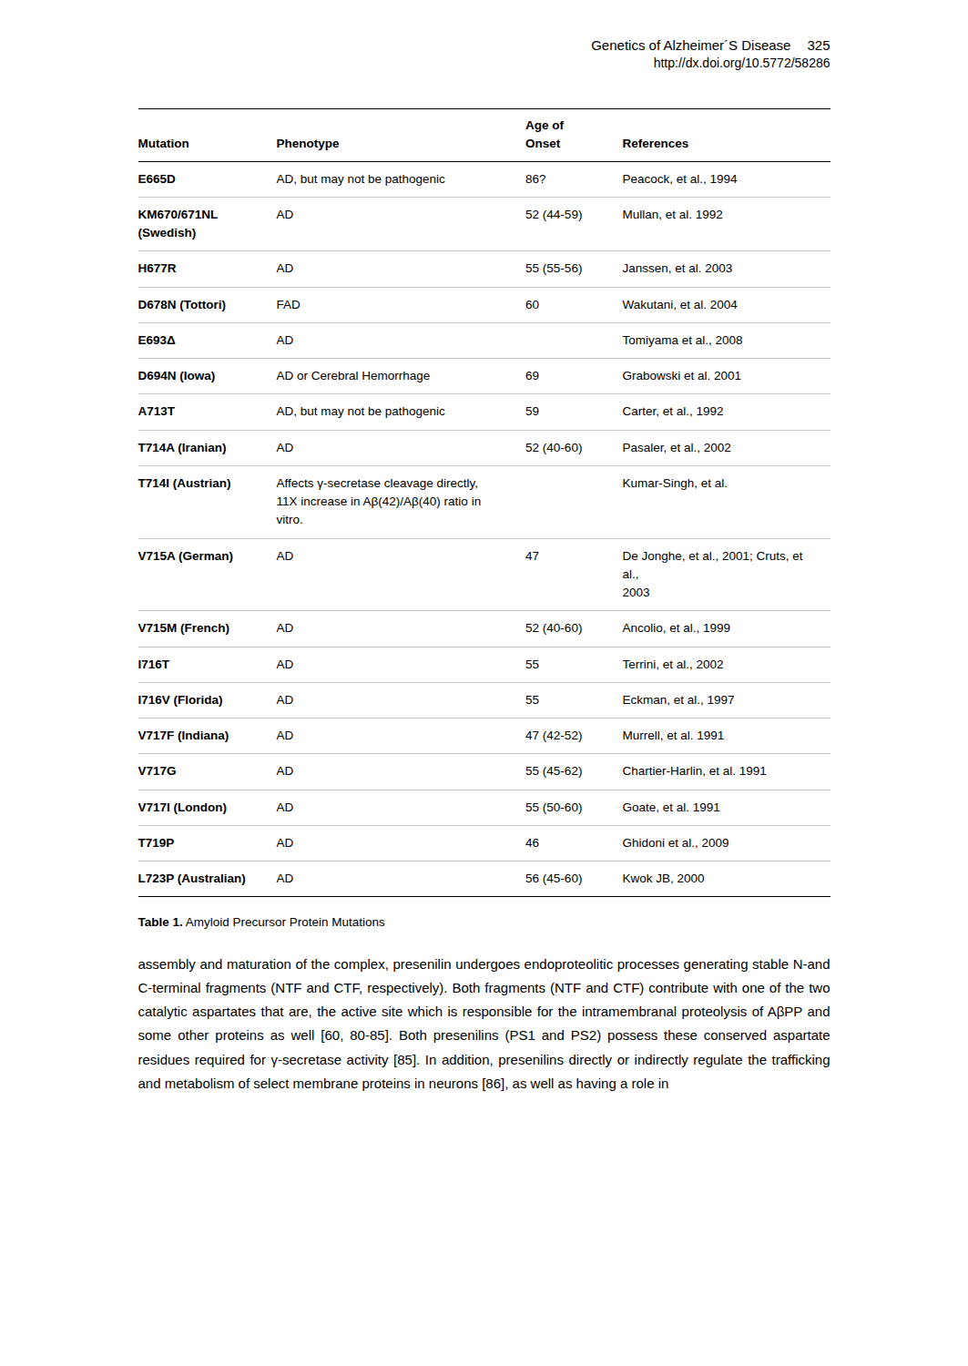Genetics of Alzheimer´S Disease325
http://dx.doi.org/10.5772/58286
| Mutation | Phenotype | Age of Onset | References |
| --- | --- | --- | --- |
| E665D | AD, but may not be pathogenic | 86? | Peacock, et al., 1994 |
| KM670/671NL (Swedish) | AD | 52 (44-59) | Mullan, et al. 1992 |
| H677R | AD | 55 (55-56) | Janssen, et al. 2003 |
| D678N (Tottori) | FAD | 60 | Wakutani, et al. 2004 |
| E693Δ | AD | | Tomiyama et al., 2008 |
| D694N (Iowa) | AD or Cerebral Hemorrhage | 69 | Grabowski et al. 2001 |
| A713T | AD, but may not be pathogenic | 59 | Carter, et al., 1992 |
| T714A (Iranian) | AD | 52 (40-60) | Pasaler, et al., 2002 |
| T714I (Austrian) | Affects γ-secretase cleavage directly, 11X increase in Aβ(42)/Aβ(40) ratio in vitro. | | Kumar-Singh, et al. |
| V715A (German) | AD | 47 | De Jonghe, et al., 2001; Cruts, et al., 2003 |
| V715M (French) | AD | 52 (40-60) | Ancolio, et al., 1999 |
| I716T | AD | 55 | Terrini, et al., 2002 |
| I716V (Florida) | AD | 55 | Eckman, et al., 1997 |
| V717F (Indiana) | AD | 47 (42-52) | Murrell, et al. 1991 |
| V717G | AD | 55 (45-62) | Chartier-Harlin, et al. 1991 |
| V717I (London) | AD | 55 (50-60) | Goate, et al. 1991 |
| T719P | AD | 46 | Ghidoni et al., 2009 |
| L723P (Australian) | AD | 56 (45-60) | Kwok JB, 2000 |
Table 1. Amyloid Precursor Protein Mutations
assembly and maturation of the complex, presenilin undergoes endoproteolitic processes generating stable N-and C-terminal fragments (NTF and CTF, respectively). Both fragments (NTF and CTF) contribute with one of the two catalytic aspartates that are, the active site which is responsible for the intramembranal proteolysis of AβPP and some other proteins as well [60, 80-85]. Both presenilins (PS1 and PS2) possess these conserved aspartate residues required for γ-secretase activity [85]. In addition, presenilins directly or indirectly regulate the trafficking and metabolism of select membrane proteins in neurons [86], as well as having a role in